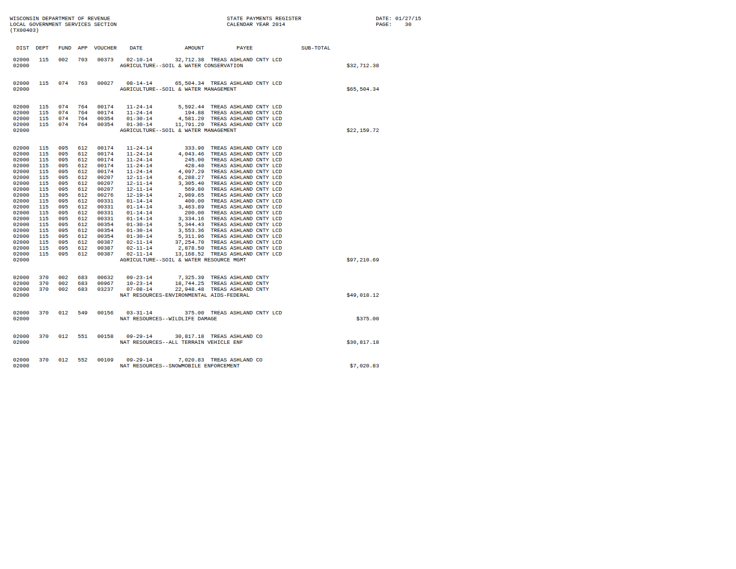WISCONSIN DEPARTMENT OF REVENUE STATE PAYMENTS REGISTER DATE: 01/27/15 LOCAL GOVERNMENT SERVICES SECTION CALENDAR YEAR 2014 PAGE: 30 (TX00403) DIST DEPT FUND APP VOUCHER DATE AMOUNT PAYEE SUB-TOTAL 02000 115 002 703 00373 02-10-14 32,712.38 TREAS ASHLAND CNTY LCD 02000 AGRICULTURE--SOIL & WATER CONSERVATION $32,712.38 02000 115 074 763 00027 08-14-14 65,504.34 TREAS ASHLAND CNTY LCD 02000 AGRICULTURE--SOIL & WATER MANAGEMENT $65,504.34 02000 115 074 764 00174 11-24-14 5,592.44 TREAS ASHLAND CNTY LCD 02000 115 074 764 00174 11-24-14 194.88 TREAS ASHLAND CNTY LCD 02000 115 074 764 00354 01-30-14 4,581.20 TREAS ASHLAND CNTY LCD 02000 115 074 764 00354 01-30-14 11,791.20 TREAS ASHLAND CNTY LCD 02000 AGRICULTURE--SOIL & WATER MANAGEMENT $22,159.72 02000 115 095 612 00174 11-24-14 333.90 TREAS ASHLAND CNTY LCD 02000 115 095 612 00174 11-24-14 4,043.46 TREAS ASHLAND CNTY LCD 02000 115 095 612 00174 11-24-14 245.00 TREAS ASHLAND CNTY LCD 02000 115 095 612 00174 11-24-14 428.40 TREAS ASHLAND CNTY LCD 02000 115 095 612 00174 11-24-14 4,097.29 TREAS ASHLAND CNTY LCD 02000 115 095 612 00207 12-11-14 6,288.27 TREAS ASHLAND CNTY LCD 02000 115 095 612 00207 12-11-14 3,305.40 TREAS ASHLAND CNTY LCD 02000 115 095 612 00207 12-11-14 569.80 TREAS ASHLAND CNTY LCD 02000 115 095 612 00276 12-19-14 2,989.65 TREAS ASHLAND CNTY LCD 02000 115 095 612 00331 01-14-14 400.00 TREAS ASHLAND CNTY LCD 02000 115 095 612 00331 01-14-14 3,463.89 TREAS ASHLAND CNTY LCD 02000 115 095 612 00331 01-14-14 200.00 TREAS ASHLAND CNTY LCD 02000 115 095 612 00331 01-14-14 3,334.16 TREAS ASHLAND CNTY LCD 02000 115 095 612 00354 01-30-14 5,344.43 TREAS ASHLAND CNTY LCD 02000 115 095 612 00354 01-30-14 3,553.36 TREAS ASHLAND CNTY LCD 02000 115 095 612 00354 01-30-14 5,311.96 TREAS ASHLAND CNTY LCD 02000 115 095 612 00387 02-11-14 37,254.70 TREAS ASHLAND CNTY LCD 02000 115 095 612 00387 02-11-14 2,878.50 TREAS ASHLAND CNTY LCD 02000 115 095 612 00387 02-11-14 13,168.52 TREAS ASHLAND CNTY LCD 02000 AGRICULTURE--SOIL & WATER RESOURCE MGMT $97,210.69 02000 370 002 683 00632 09-23-14 7,325.39 TREAS ASHLAND CNTY 02000 370 002 683 00967 10-23-14 18,744.25 TREAS ASHLAND CNTY 02000 370 002 683 03237 07-08-14 22,948.48 TREAS ASHLAND CNTY 02000 NAT RESOURCES-ENVIRONMENTAL AIDS-FEDERAL $49,018.12 02000 370 012 549 00156 03-31-14 375.00 TREAS ASHLAND CNTY LCD 02000 NAT RESOURCES--WILDLIFE DAMAGE $375.00 02000 370 012 551 00158 09-29-14 30,817.18 TREAS ASHLAND CO 02000 NAT RESOURCES--ALL TERRAIN VEHICLE ENF $30,817.18 02000 370 012 552 00109 09-29-14 7,020.83 TREAS ASHLAND CO 02000 NAT RESOURCES--SNOWMOBILE ENFORCEMENT $7,020.83